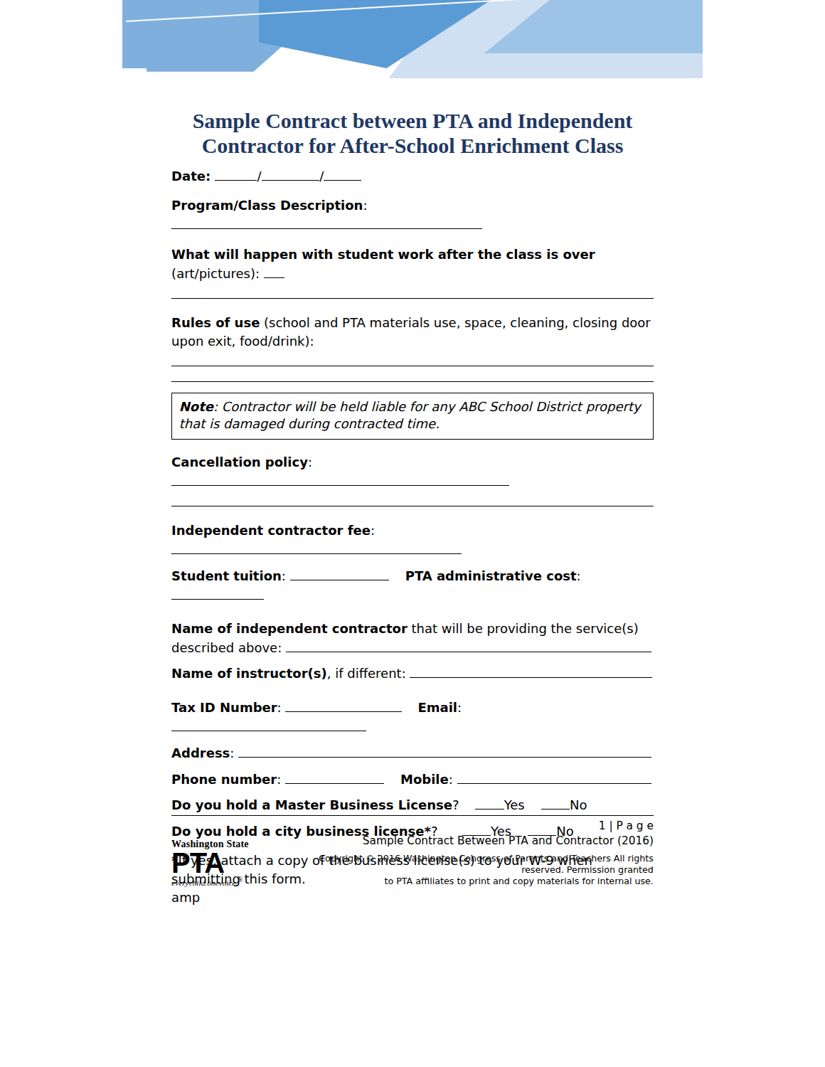Sample Contract between PTA and Independent
Contractor for After-School Enrichment Class
Date: / /
Program/Class Description:
What will happen with student work after the class is over (art/pictures):
Rules of use (school and PTA materials use, space, cleaning, closing door upon exit, food/drink):
Note: Contractor will be held liable for any ABC School District property that is damaged during contracted time.
Cancellation policy:
Independent contractor fee:
Student tuition: PTA administrative cost:
Name of independent contractor that will be providing the service(s) described above:
Name of instructor(s), if different:
Tax ID Number: Email:
Address:
Phone number: Mobile:
Do you hold a Master Business License? Yes No
Do you hold a city business license*? Yes No
*If yes, attach a copy of the business license(s) to your W-9 when submitting this form.
amp
Washington State
PTA
everychild.onevoice.®
1 | P a g e
Sample Contract Between PTA and Contractor (2016)
Copyright © 2016 Washington Congress of Parents and Teachers All rights reserved. Permission granted
to PTA affiliates to print and copy materials for internal use.